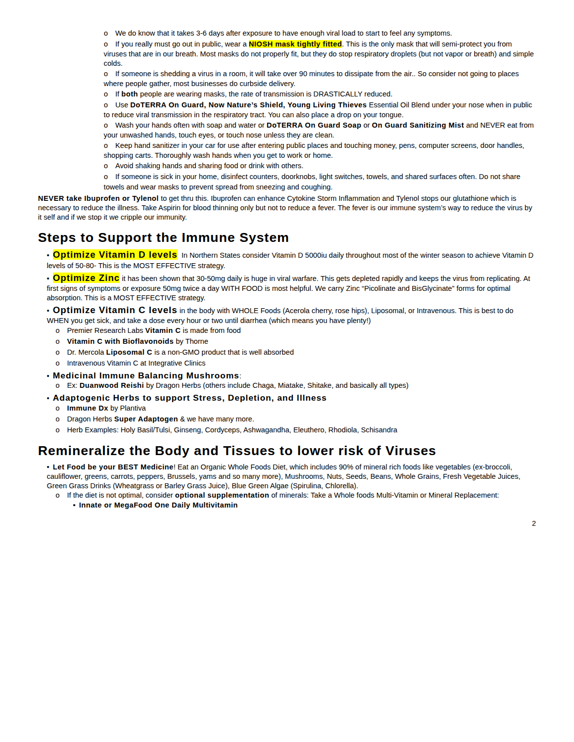We do know that it takes 3-6 days after exposure to have enough viral load to start to feel any symptoms.
If you really must go out in public, wear a NIOSH mask tightly fitted. This is the only mask that will semi-protect you from viruses that are in our breath. Most masks do not properly fit, but they do stop respiratory droplets (but not vapor or breath) and simple colds.
If someone is shedding a virus in a room, it will take over 90 minutes to dissipate from the air.. So consider not going to places where people gather, most businesses do curbside delivery.
If both people are wearing masks, the rate of transmission is DRASTICALLY reduced.
Use DoTERRA On Guard, Now Nature’s Shield, Young Living Thieves Essential Oil Blend under your nose when in public to reduce viral transmission in the respiratory tract. You can also place a drop on your tongue.
Wash your hands often with soap and water or DoTERRA On Guard Soap or On Guard Sanitizing Mist and NEVER eat from your unwashed hands, touch eyes, or touch nose unless they are clean.
Keep hand sanitizer in your car for use after entering public places and touching money, pens, computer screens, door handles, shopping carts. Thoroughly wash hands when you get to work or home.
Avoid shaking hands and sharing food or drink with others.
If someone is sick in your home, disinfect counters, doorknobs, light switches, towels, and shared surfaces often. Do not share towels and wear masks to prevent spread from sneezing and coughing.
NEVER take Ibuprofen or Tylenol to get thru this. Ibuprofen can enhance Cytokine Storm Inflammation and Tylenol stops our glutathione which is necessary to reduce the illness. Take Aspirin for blood thinning only but not to reduce a fever. The fever is our immune system’s way to reduce the virus by it self and if we stop it we cripple our immunity.
Steps to Support the Immune System
Optimize Vitamin D levels In Northern States consider Vitamin D 5000iu daily throughout most of the winter season to achieve Vitamin D levels of 50-80- This is the MOST EFFECTIVE strategy.
Optimize Zinc it has been shown that 30-50mg daily is huge in viral warfare. This gets depleted rapidly and keeps the virus from replicating. At first signs of symptoms or exposure 50mg twice a day WITH FOOD is most helpful. We carry Zinc “Picolinate and BisGlycinate” forms for optimal absorption. This is a MOST EFFECTIVE strategy.
Optimize Vitamin C levels in the body with WHOLE Foods (Acerola cherry, rose hips), Liposomal, or Intravenous. This is best to do WHEN you get sick, and take a dose every hour or two until diarrhea (which means you have plenty!)
Premier Research Labs Vitamin C is made from food
Vitamin C with Bioflavonoids by Thorne
Dr. Mercola Liposomal C is a non-GMO product that is well absorbed
Intravenous Vitamin C at Integrative Clinics
Medicinal Immune Balancing Mushrooms:
Ex: Duanwood Reishi by Dragon Herbs (others include Chaga, Miatake, Shitake, and basically all types)
Adaptogenic Herbs to support Stress, Depletion, and Illness
Immune Dx by Plantiva
Dragon Herbs Super Adaptogen & we have many more.
Herb Examples: Holy Basil/Tulsi, Ginseng, Cordyceps, Ashwagandha, Eleuthero, Rhodiola, Schisandra
Remineralize the Body and Tissues to lower risk of Viruses
Let Food be your BEST Medicine! Eat an Organic Whole Foods Diet, which includes 90% of mineral rich foods like vegetables (ex-broccoli, cauliflower, greens, carrots, peppers, Brussels, yams and so many more), Mushrooms, Nuts, Seeds, Beans, Whole Grains, Fresh Vegetable Juices, Green Grass Drinks (Wheatgrass or Barley Grass Juice), Blue Green Algae (Spirulina, Chlorella).
If the diet is not optimal, consider optional supplementation of minerals: Take a Whole foods Multi-Vitamin or Mineral Replacement:
Innate or MegaFood One Daily Multivitamin
2